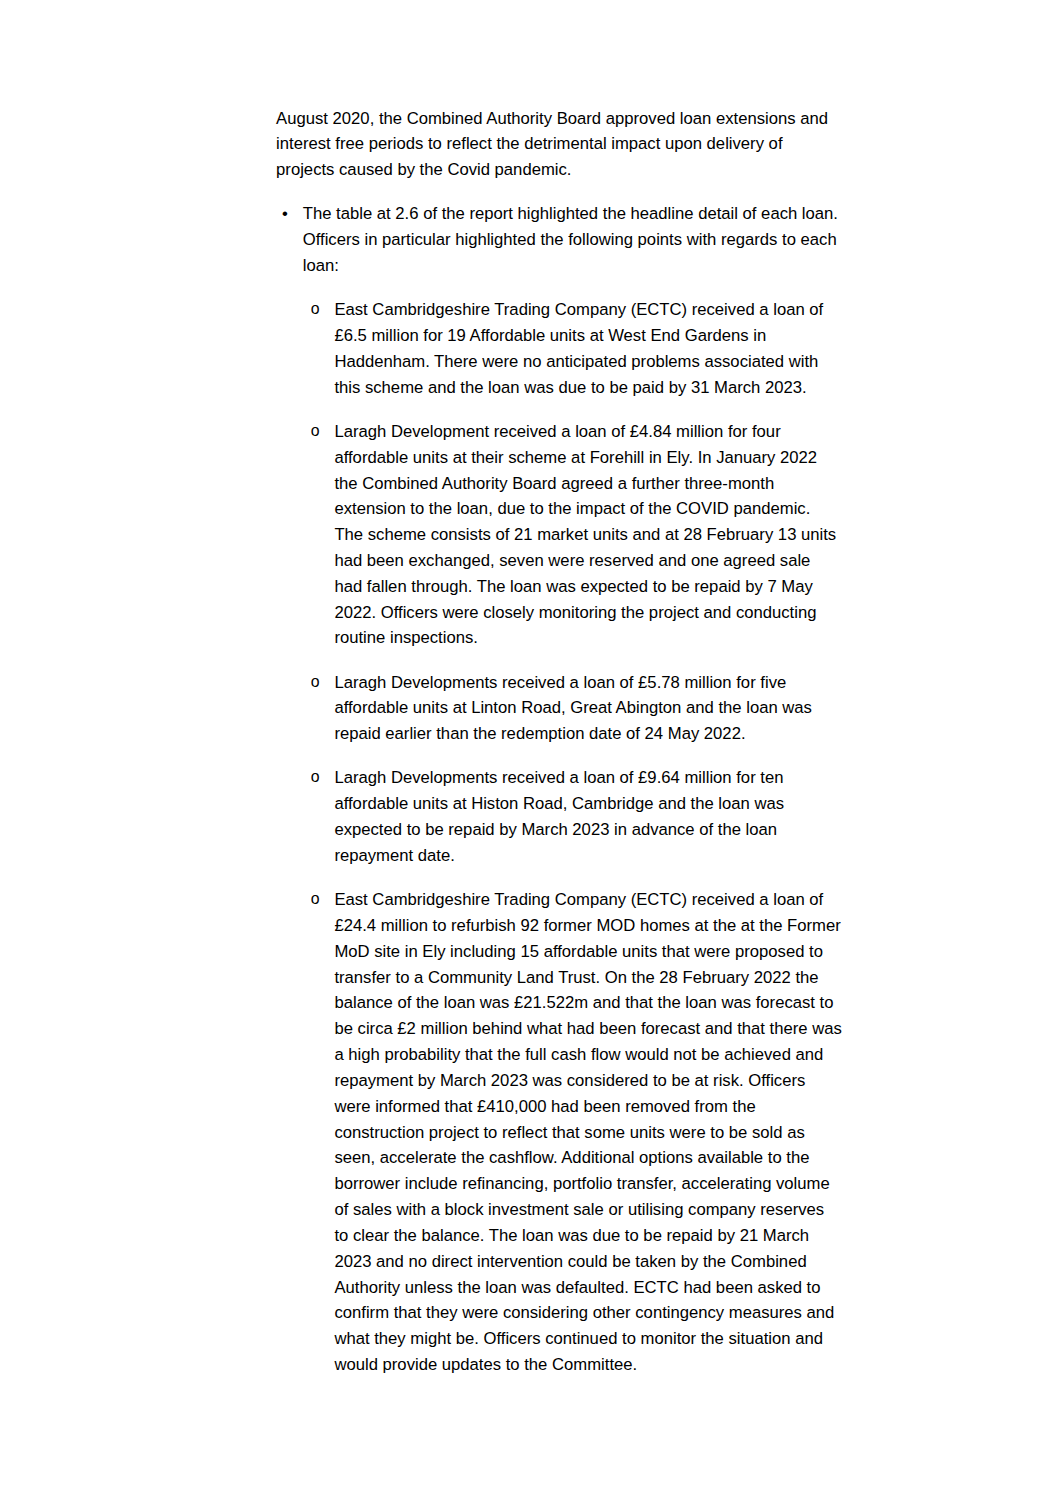August 2020, the Combined Authority Board approved loan extensions and interest free periods to reflect the detrimental impact upon delivery of projects caused by the Covid pandemic.
The table at 2.6 of the report highlighted the headline detail of each loan. Officers in particular highlighted the following points with regards to each loan:
East Cambridgeshire Trading Company (ECTC) received a loan of £6.5 million for 19 Affordable units at West End Gardens in Haddenham. There were no anticipated problems associated with this scheme and the loan was due to be paid by 31 March 2023.
Laragh Development received a loan of £4.84 million for four affordable units at their scheme at Forehill in Ely. In January 2022 the Combined Authority Board agreed a further three-month extension to the loan, due to the impact of the COVID pandemic. The scheme consists of 21 market units and at 28 February 13 units had been exchanged, seven were reserved and one agreed sale had fallen through. The loan was expected to be repaid by 7 May 2022. Officers were closely monitoring the project and conducting routine inspections.
Laragh Developments received a loan of £5.78 million for five affordable units at Linton Road, Great Abington and the loan was repaid earlier than the redemption date of 24 May 2022.
Laragh Developments received a loan of £9.64 million for ten affordable units at Histon Road, Cambridge and the loan was expected to be repaid by March 2023 in advance of the loan repayment date.
East Cambridgeshire Trading Company (ECTC) received a loan of £24.4 million to refurbish 92 former MOD homes at the at the Former MoD site in Ely including 15 affordable units that were proposed to transfer to a Community Land Trust. On the 28 February 2022 the balance of the loan was £21.522m and that the loan was forecast to be circa £2 million behind what had been forecast and that there was a high probability that the full cash flow would not be achieved and repayment by March 2023 was considered to be at risk. Officers were informed that £410,000 had been removed from the construction project to reflect that some units were to be sold as seen, accelerate the cashflow. Additional options available to the borrower include refinancing, portfolio transfer, accelerating volume of sales with a block investment sale or utilising company reserves to clear the balance. The loan was due to be repaid by 21 March 2023 and no direct intervention could be taken by the Combined Authority unless the loan was defaulted. ECTC had been asked to confirm that they were considering other contingency measures and what they might be. Officers continued to monitor the situation and would provide updates to the Committee.